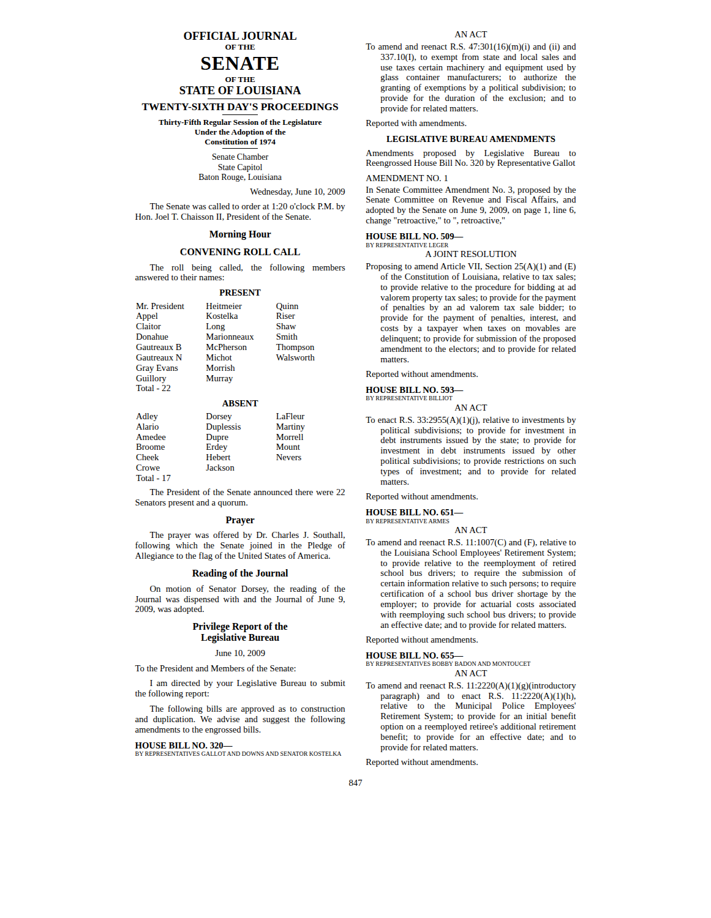OFFICIAL JOURNAL
OF THE
SENATE
OF THE
STATE OF LOUISIANA
TWENTY-SIXTH DAY'S PROCEEDINGS
Thirty-Fifth Regular Session of the Legislature
Under the Adoption of the
Constitution of 1974
Senate Chamber
State Capitol
Baton Rouge, Louisiana
Wednesday, June 10, 2009
The Senate was called to order at 1:20 o'clock P.M. by Hon. Joel T. Chaisson II, President of the Senate.
Morning Hour
CONVENING ROLL CALL
The roll being called, the following members answered to their names:
PRESENT
| Mr. President | Heitmeier | Quinn |
| Appel | Kostelka | Riser |
| Claitor | Long | Shaw |
| Donahue | Marionneaux | Smith |
| Gautreaux B | McPherson | Thompson |
| Gautreaux N | Michot | Walsworth |
| Gray Evans | Morrish | |
| Guillory | Murray | |
| Total - 22 | | |
ABSENT
| Adley | Dorsey | LaFleur |
| Alario | Duplessis | Martiny |
| Amedee | Dupre | Morrell |
| Broome | Erdey | Mount |
| Cheek | Hebert | Nevers |
| Crowe | Jackson | |
| Total - 17 | | |
The President of the Senate announced there were 22 Senators present and a quorum.
Prayer
The prayer was offered by Dr. Charles J. Southall, following which the Senate joined in the Pledge of Allegiance to the flag of the United States of America.
Reading of the Journal
On motion of Senator Dorsey, the reading of the Journal was dispensed with and the Journal of June 9, 2009, was adopted.
Privilege Report of the
Legislative Bureau
June 10, 2009
To the President and Members of the Senate:
I am directed by your Legislative Bureau to submit the following report:
The following bills are approved as to construction and duplication. We advise and suggest the following amendments to the engrossed bills.
HOUSE BILL NO. 320—
BY REPRESENTATIVES GALLOT AND DOWNS AND SENATOR KOSTELKA
AN ACT
To amend and reenact R.S. 47:301(16)(m)(i) and (ii) and 337.10(I), to exempt from state and local sales and use taxes certain machinery and equipment used by glass container manufacturers; to authorize the granting of exemptions by a political subdivision; to provide for the duration of the exclusion; and to provide for related matters.
Reported with amendments.
LEGISLATIVE BUREAU AMENDMENTS
Amendments proposed by Legislative Bureau to Reengrossed House Bill No. 320 by Representative Gallot
AMENDMENT NO. 1
In Senate Committee Amendment No. 3, proposed by the Senate Committee on Revenue and Fiscal Affairs, and adopted by the Senate on June 9, 2009, on page 1, line 6, change "retroactive," to ", retroactive,"
HOUSE BILL NO. 509—
BY REPRESENTATIVE LEGER
A JOINT RESOLUTION
Proposing to amend Article VII, Section 25(A)(1) and (E) of the Constitution of Louisiana, relative to tax sales; to provide relative to the procedure for bidding at ad valorem property tax sales; to provide for the payment of penalties by an ad valorem tax sale bidder; to provide for the payment of penalties, interest, and costs by a taxpayer when taxes on movables are delinquent; to provide for submission of the proposed amendment to the electors; and to provide for related matters.
Reported without amendments.
HOUSE BILL NO. 593—
BY REPRESENTATIVE BILLIOT
AN ACT
To enact R.S. 33:2955(A)(1)(j), relative to investments by political subdivisions; to provide for investment in debt instruments issued by the state; to provide for investment in debt instruments issued by other political subdivisions; to provide restrictions on such types of investment; and to provide for related matters.
Reported without amendments.
HOUSE BILL NO. 651—
BY REPRESENTATIVE ARMES
AN ACT
To amend and reenact R.S. 11:1007(C) and (F), relative to the Louisiana School Employees' Retirement System; to provide relative to the reemployment of retired school bus drivers; to require the submission of certain information relative to such persons; to require certification of a school bus driver shortage by the employer; to provide for actuarial costs associated with reemploying such school bus drivers; to provide an effective date; and to provide for related matters.
Reported without amendments.
HOUSE BILL NO. 655—
BY REPRESENTATIVES BOBBY BADON AND MONTOUCET
AN ACT
To amend and reenact R.S. 11:2220(A)(1)(g)(introductory paragraph) and to enact R.S. 11:2220(A)(1)(h), relative to the Municipal Police Employees' Retirement System; to provide for an initial benefit option on a reemployed retiree's additional retirement benefit; to provide for an effective date; and to provide for related matters.
Reported without amendments.
847